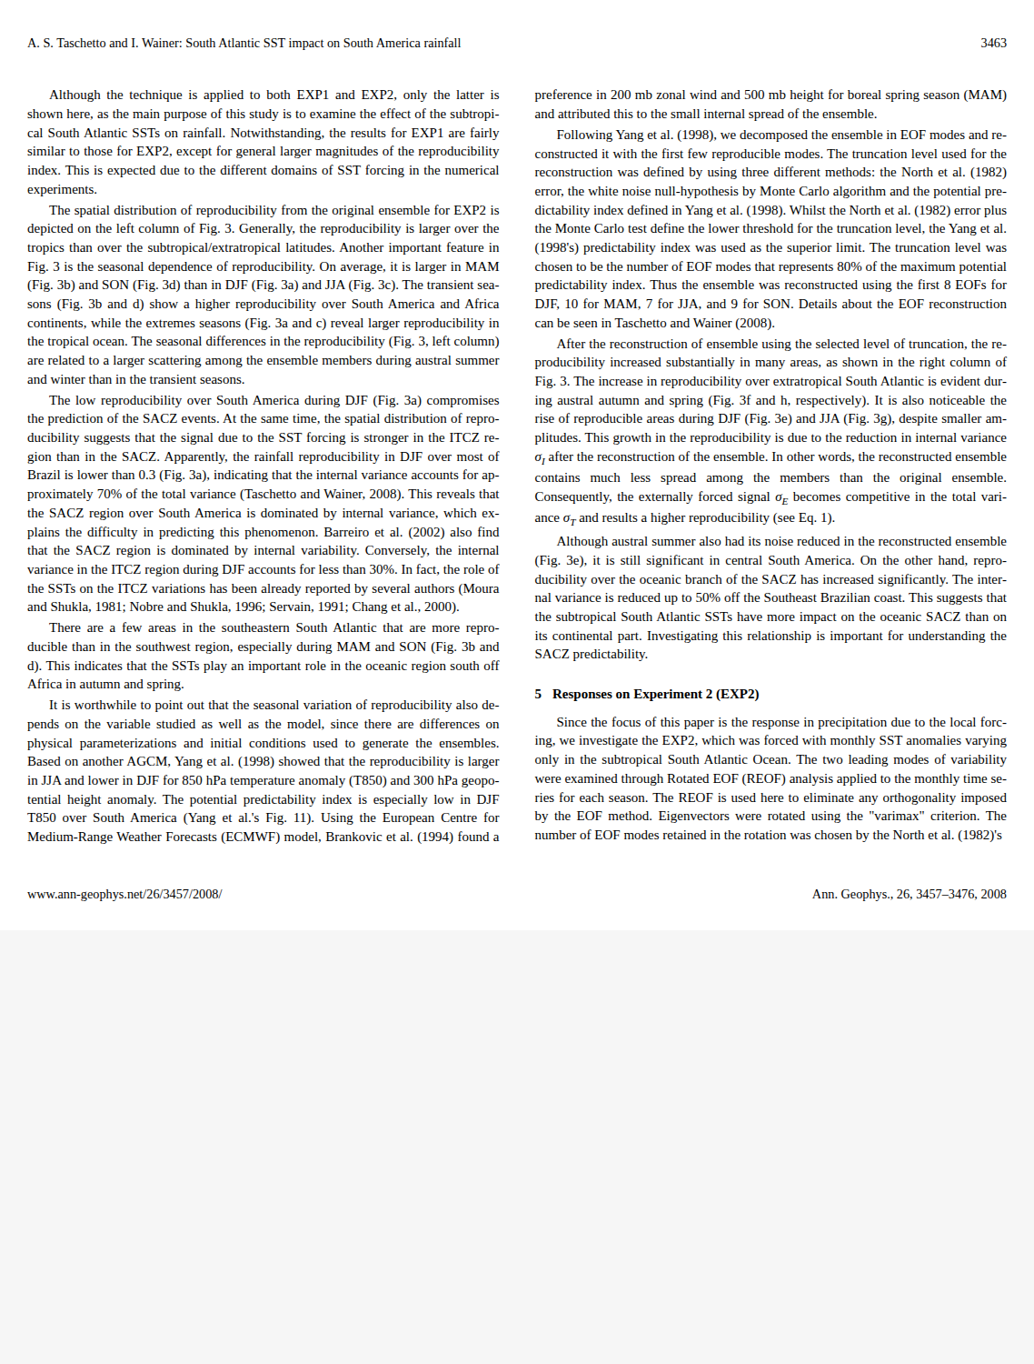A. S. Taschetto and I. Wainer: South Atlantic SST impact on South America rainfall 3463
Although the technique is applied to both EXP1 and EXP2, only the latter is shown here, as the main purpose of this study is to examine the effect of the subtropical South Atlantic SSTs on rainfall. Notwithstanding, the results for EXP1 are fairly similar to those for EXP2, except for general larger magnitudes of the reproducibility index. This is expected due to the different domains of SST forcing in the numerical experiments.
The spatial distribution of reproducibility from the original ensemble for EXP2 is depicted on the left column of Fig. 3. Generally, the reproducibility is larger over the tropics than over the subtropical/extratropical latitudes. Another important feature in Fig. 3 is the seasonal dependence of reproducibility. On average, it is larger in MAM (Fig. 3b) and SON (Fig. 3d) than in DJF (Fig. 3a) and JJA (Fig. 3c). The transient seasons (Fig. 3b and d) show a higher reproducibility over South America and Africa continents, while the extremes seasons (Fig. 3a and c) reveal larger reproducibility in the tropical ocean. The seasonal differences in the reproducibility (Fig. 3, left column) are related to a larger scattering among the ensemble members during austral summer and winter than in the transient seasons.
The low reproducibility over South America during DJF (Fig. 3a) compromises the prediction of the SACZ events. At the same time, the spatial distribution of reproducibility suggests that the signal due to the SST forcing is stronger in the ITCZ region than in the SACZ. Apparently, the rainfall reproducibility in DJF over most of Brazil is lower than 0.3 (Fig. 3a), indicating that the internal variance accounts for approximately 70% of the total variance (Taschetto and Wainer, 2008). This reveals that the SACZ region over South America is dominated by internal variance, which explains the difficulty in predicting this phenomenon. Barreiro et al. (2002) also find that the SACZ region is dominated by internal variability. Conversely, the internal variance in the ITCZ region during DJF accounts for less than 30%. In fact, the role of the SSTs on the ITCZ variations has been already reported by several authors (Moura and Shukla, 1981; Nobre and Shukla, 1996; Servain, 1991; Chang et al., 2000).
There are a few areas in the southeastern South Atlantic that are more reproducible than in the southwest region, especially during MAM and SON (Fig. 3b and d). This indicates that the SSTs play an important role in the oceanic region south off Africa in autumn and spring.
It is worthwhile to point out that the seasonal variation of reproducibility also depends on the variable studied as well as the model, since there are differences on physical parameterizations and initial conditions used to generate the ensembles. Based on another AGCM, Yang et al. (1998) showed that the reproducibility is larger in JJA and lower in DJF for 850 hPa temperature anomaly (T850) and 300 hPa geopotential height anomaly. The potential predictability index is especially low in DJF T850 over South America (Yang et al.'s Fig. 11). Using the European Centre for Medium-Range Weather Forecasts (ECMWF) model, Brankovic et al. (1994) found a preference in 200 mb zonal wind and 500 mb height for boreal spring season (MAM) and attributed this to the small internal spread of the ensemble.
Following Yang et al. (1998), we decomposed the ensemble in EOF modes and reconstructed it with the first few reproducible modes. The truncation level used for the reconstruction was defined by using three different methods: the North et al. (1982) error, the white noise null-hypothesis by Monte Carlo algorithm and the potential predictability index defined in Yang et al. (1998). Whilst the North et al. (1982) error plus the Monte Carlo test define the lower threshold for the truncation level, the Yang et al. (1998's) predictability index was used as the superior limit. The truncation level was chosen to be the number of EOF modes that represents 80% of the maximum potential predictability index. Thus the ensemble was reconstructed using the first 8 EOFs for DJF, 10 for MAM, 7 for JJA, and 9 for SON. Details about the EOF reconstruction can be seen in Taschetto and Wainer (2008).
After the reconstruction of ensemble using the selected level of truncation, the reproducibility increased substantially in many areas, as shown in the right column of Fig. 3. The increase in reproducibility over extratropical South Atlantic is evident during austral autumn and spring (Fig. 3f and h, respectively). It is also noticeable the rise of reproducible areas during DJF (Fig. 3e) and JJA (Fig. 3g), despite smaller amplitudes. This growth in the reproducibility is due to the reduction in internal variance σI after the reconstruction of the ensemble. In other words, the reconstructed ensemble contains much less spread among the members than the original ensemble. Consequently, the externally forced signal σE becomes competitive in the total variance σT and results a higher reproducibility (see Eq. 1).
Although austral summer also had its noise reduced in the reconstructed ensemble (Fig. 3e), it is still significant in central South America. On the other hand, reproducibility over the oceanic branch of the SACZ has increased significantly. The internal variance is reduced up to 50% off the Southeast Brazilian coast. This suggests that the subtropical South Atlantic SSTs have more impact on the oceanic SACZ than on its continental part. Investigating this relationship is important for understanding the SACZ predictability.
5 Responses on Experiment 2 (EXP2)
Since the focus of this paper is the response in precipitation due to the local forcing, we investigate the EXP2, which was forced with monthly SST anomalies varying only in the subtropical South Atlantic Ocean. The two leading modes of variability were examined through Rotated EOF (REOF) analysis applied to the monthly time series for each season. The REOF is used here to eliminate any orthogonality imposed by the EOF method. Eigenvectors were rotated using the "varimax" criterion. The number of EOF modes retained in the rotation was chosen by the North et al. (1982)'s
www.ann-geophys.net/26/3457/2008/ Ann. Geophys., 26, 3457–3476, 2008